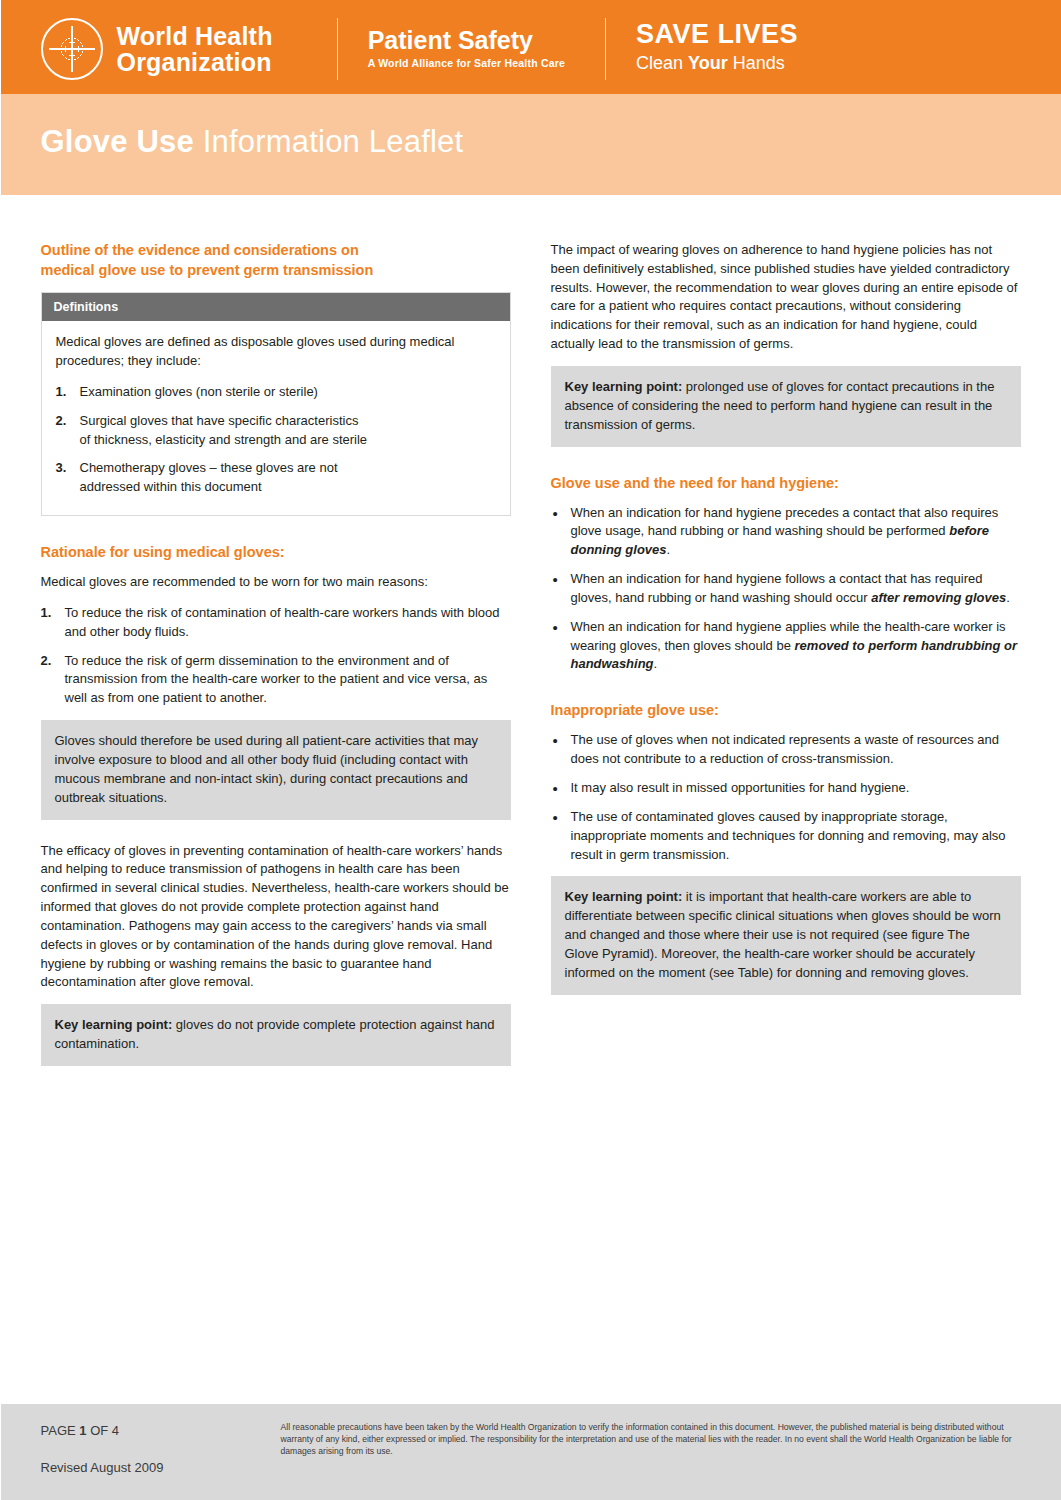World Health
Organization
Patient Safety
A World Alliance for Safer Health Care
SAVE LIVES
Clean Your Hands
Glove Use Information Leaflet
Outline of the evidence and considerations on
medical glove use to prevent germ transmission
Definitions
Medical gloves are defined as disposable gloves used during medical procedures; they include:
Examination gloves (non sterile or sterile)
Surgical gloves that have specific characteristics
of thickness, elasticity and strength and are sterile
Chemotherapy gloves – these gloves are not
addressed within this document
Rationale for using medical gloves:
Medical gloves are recommended to be worn for two main reasons:
To reduce the risk of contamination of health-care workers hands with blood and other body fluids.
To reduce the risk of germ dissemination to the environment and of transmission from the health-care worker to the patient and vice versa, as well as from one patient to another.
Gloves should therefore be used during all patient-care activities that may involve exposure to blood and all other body fluid (including contact with mucous membrane and non-intact skin), during contact precautions and outbreak situations.
The efficacy of gloves in preventing contamination of health-care workers’ hands and helping to reduce transmission of pathogens in health care has been confirmed in several clinical studies. Nevertheless, health-care workers should be informed that gloves do not provide complete protection against hand contamination. Pathogens may gain access to the caregivers’ hands via small defects in gloves or by contamination of the hands during glove removal. Hand hygiene by rubbing or washing remains the basic to guarantee hand decontamination after glove removal.
Key learning point: gloves do not provide complete protection against hand contamination.
The impact of wearing gloves on adherence to hand hygiene policies has not been definitively established, since published studies have yielded contradictory results. However, the recommendation to wear gloves during an entire episode of care for a patient who requires contact precautions, without considering indications for their removal, such as an indication for hand hygiene, could actually lead to the transmission of germs.
Key learning point: prolonged use of gloves for contact precautions in the absence of considering the need to perform hand hygiene can result in the transmission of germs.
Glove use and the need for hand hygiene:
When an indication for hand hygiene precedes a contact that also requires glove usage, hand rubbing or hand washing should be performed before donning gloves.
When an indication for hand hygiene follows a contact that has required gloves, hand rubbing or hand washing should occur after removing gloves.
When an indication for hand hygiene applies while the health-care worker is wearing gloves, then gloves should be removed to perform handrubbing or handwashing.
Inappropriate glove use:
The use of gloves when not indicated represents a waste of resources and does not contribute to a reduction of cross-transmission.
It may also result in missed opportunities for hand hygiene.
The use of contaminated gloves caused by inappropriate storage, inappropriate moments and techniques for donning and removing, may also result in germ transmission.
Key learning point: it is important that health-care workers are able to differentiate between specific clinical situations when gloves should be worn and changed and those where their use is not required (see figure The Glove Pyramid). Moreover, the health-care worker should be accurately informed on the moment (see Table) for donning and removing gloves.
PAGE 1 OF 4
Revised August 2009
All reasonable precautions have been taken by the World Health Organization to verify the information contained in this document. However, the published material is being distributed without warranty of any kind, either expressed or implied. The responsibility for the interpretation and use of the material lies with the reader. In no event shall the World Health Organization be liable for damages arising from its use.